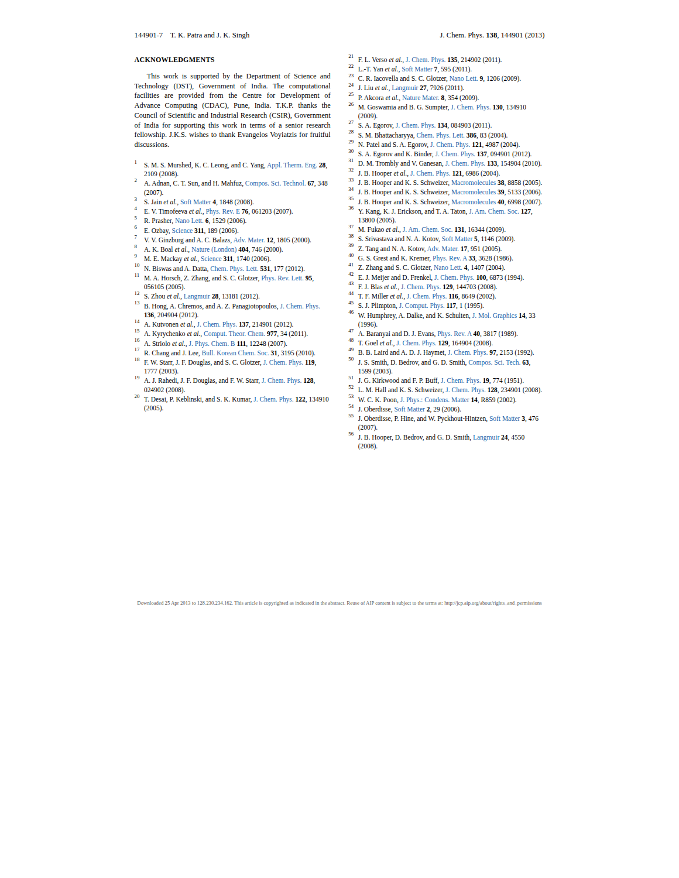144901-7 T. K. Patra and J. K. Singh
J. Chem. Phys. 138, 144901 (2013)
ACKNOWLEDGMENTS
This work is supported by the Department of Science and Technology (DST), Government of India. The computational facilities are provided from the Centre for Development of Advance Computing (CDAC), Pune, India. T.K.P. thanks the Council of Scientific and Industrial Research (CSIR), Government of India for supporting this work in terms of a senior research fellowship. J.K.S. wishes to thank Evangelos Voyiatzis for fruitful discussions.
S. M. S. Murshed, K. C. Leong, and C. Yang, Appl. Therm. Eng. 28, 2109 (2008).
A. Adnan, C. T. Sun, and H. Mahfuz, Compos. Sci. Technol. 67, 348 (2007).
S. Jain et al., Soft Matter 4, 1848 (2008).
E. V. Timofeeva et al., Phys. Rev. E 76, 061203 (2007).
R. Prasher, Nano Lett. 6, 1529 (2006).
E. Ozbay, Science 311, 189 (2006).
V. V. Ginzburg and A. C. Balazs, Adv. Mater. 12, 1805 (2000).
A. K. Boal et al., Nature (London) 404, 746 (2000).
M. E. Mackay et al., Science 311, 1740 (2006).
N. Biswas and A. Datta, Chem. Phys. Lett. 531, 177 (2012).
M. A. Horsch, Z. Zhang, and S. C. Glotzer, Phys. Rev. Lett. 95, 056105 (2005).
S. Zhou et al., Langmuir 28, 13181 (2012).
B. Hong, A. Chremos, and A. Z. Panagiotopoulos, J. Chem. Phys. 136, 204904 (2012).
A. Kutvonen et al., J. Chem. Phys. 137, 214901 (2012).
A. Kyrychenko et al., Comput. Theor. Chem. 977, 34 (2011).
A. Striolo et al., J. Phys. Chem. B 111, 12248 (2007).
R. Chang and J. Lee, Bull. Korean Chem. Soc. 31, 3195 (2010).
F. W. Starr, J. F. Douglas, and S. C. Glotzer, J. Chem. Phys. 119, 1777 (2003).
A. J. Rahedi, J. F. Douglas, and F. W. Starr, J. Chem. Phys. 128, 024902 (2008).
T. Desai, P. Keblinski, and S. K. Kumar, J. Chem. Phys. 122, 134910 (2005).
F. L. Verso et al., J. Chem. Phys. 135, 214902 (2011).
L.-T. Yan et al., Soft Matter 7, 595 (2011).
C. R. Iacovella and S. C. Glotzer, Nano Lett. 9, 1206 (2009).
J. Liu et al., Langmuir 27, 7926 (2011).
P. Akcora et al., Nature Mater. 8, 354 (2009).
M. Goswamia and B. G. Sumpter, J. Chem. Phys. 130, 134910 (2009).
S. A. Egorov, J. Chem. Phys. 134, 084903 (2011).
S. M. Bhattacharyya, Chem. Phys. Lett. 386, 83 (2004).
N. Patel and S. A. Egorov, J. Chem. Phys. 121, 4987 (2004).
S. A. Egorov and K. Binder, J. Chem. Phys. 137, 094901 (2012).
D. M. Trombly and V. Ganesan, J. Chem. Phys. 133, 154904 (2010).
J. B. Hooper et al., J. Chem. Phys. 121, 6986 (2004).
J. B. Hooper and K. S. Schweizer, Macromolecules 38, 8858 (2005).
J. B. Hooper and K. S. Schweizer, Macromolecules 39, 5133 (2006).
J. B. Hooper and K. S. Schweizer, Macromolecules 40, 6998 (2007).
Y. Kang, K. J. Erickson, and T. A. Taton, J. Am. Chem. Soc. 127, 13800 (2005).
M. Fukao et al., J. Am. Chem. Soc. 131, 16344 (2009).
S. Srivastava and N. A. Kotov, Soft Matter 5, 1146 (2009).
Z. Tang and N. A. Kotov, Adv. Mater. 17, 951 (2005).
G. S. Grest and K. Kremer, Phys. Rev. A 33, 3628 (1986).
Z. Zhang and S. C. Glotzer, Nano Lett. 4, 1407 (2004).
E. J. Meijer and D. Frenkel, J. Chem. Phys. 100, 6873 (1994).
F. J. Blas et al., J. Chem. Phys. 129, 144703 (2008).
T. F. Miller et al., J. Chem. Phys. 116, 8649 (2002).
S. J. Plimpton, J. Comput. Phys. 117, 1 (1995).
W. Humphrey, A. Dalke, and K. Schulten, J. Mol. Graphics 14, 33 (1996).
A. Baranyai and D. J. Evans, Phys. Rev. A 40, 3817 (1989).
T. Goel et al., J. Chem. Phys. 129, 164904 (2008).
B. B. Laird and A. D. J. Haymet, J. Chem. Phys. 97, 2153 (1992).
J. S. Smith, D. Bedrov, and G. D. Smith, Compos. Sci. Tech. 63, 1599 (2003).
J. G. Kirkwood and F. P. Buff, J. Chem. Phys. 19, 774 (1951).
L. M. Hall and K. S. Schweizer, J. Chem. Phys. 128, 234901 (2008).
W. C. K. Poon, J. Phys.: Condens. Matter 14, R859 (2002).
J. Oberdisse, Soft Matter 2, 29 (2006).
J. Oberdisse, P. Hine, and W. Pyckhout-Hintzen, Soft Matter 3, 476 (2007).
J. B. Hooper, D. Bedrov, and G. D. Smith, Langmuir 24, 4550 (2008).
Downloaded 25 Apr 2013 to 128.230.234.162. This article is copyrighted as indicated in the abstract. Reuse of AIP content is subject to the terms at: http://jcp.aip.org/about/rights_and_permissions